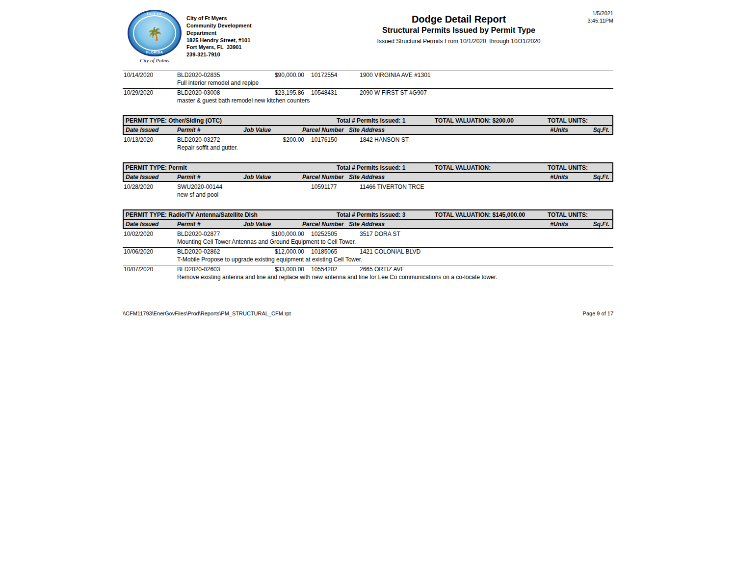1/5/2021
3:45:11PM
CITY OF
🌴
FLORIDA
City of Palms
City of Ft Myers
Community Development
Department
1825 Hendry Street, #101
Fort Myers, FL 33901
239-321-7910
Dodge Detail Report
Structural Permits Issued by Permit Type
Issued Structural Permits From 10/1/2020 through 10/31/2020
| 10/14/2020 | BLD2020-02835 | $90,000.00 | 10172554 | 1900 VIRGINIA AVE #1301 |
| | Full interior remodel and repipe |
| 10/29/2020 | BLD2020-03008 | $23,195.86 | 10548431 | 2090 W FIRST ST #G907 |
| | master & guest bath remodel new kitchen counters |
PERMIT TYPE: Other/Siding (OTC)
Total # Permits Issued: 1
TOTAL VALUATION: $200.00
TOTAL UNITS:
Date Issued
Permit #
Job Value
Parcel Number
Site Address
#Units
Sq.Ft.
| 10/13/2020 | BLD2020-03272 | $200.00 | 10176150 | 1842 HANSON ST |
| | Repair soffit and gutter. |
PERMIT TYPE: Permit
Total # Permits Issued: 1
TOTAL VALUATION:
TOTAL UNITS:
Date Issued
Permit #
Job Value
Parcel Number
Site Address
#Units
Sq.Ft.
| 10/28/2020 | SWU2020-00144 | | 10591177 | 11466 TIVERTON TRCE |
| | new sf and pool |
PERMIT TYPE: Radio/TV Antenna/Satellite Dish
Total # Permits Issued: 3
TOTAL VALUATION: $145,000.00
TOTAL UNITS:
Date Issued
Permit #
Job Value
Parcel Number
Site Address
#Units
Sq.Ft.
| 10/02/2020 | BLD2020-02877 | $100,000.00 | 10252505 | 3517 DORA ST |
| | Mounting Cell Tower Antennas and Ground Equipment to Cell Tower. |
| 10/06/2020 | BLD2020-02862 | $12,000.00 | 10185065 | 1421 COLONIAL BLVD |
| | T-Mobile Propose to upgrade existing equipment at existing Cell Tower. |
| 10/07/2020 | BLD2020-02603 | $33,000.00 | 10554202 | 2665 ORTIZ AVE |
| | Remove existing antenna and line and replace with new antenna and line for Lee Co communications on a co-locate tower. |
\\CFM11793\EnerGovFiles\Prod\Reports\PM_STRUCTURAL_CFM.rpt
Page 9 of 17